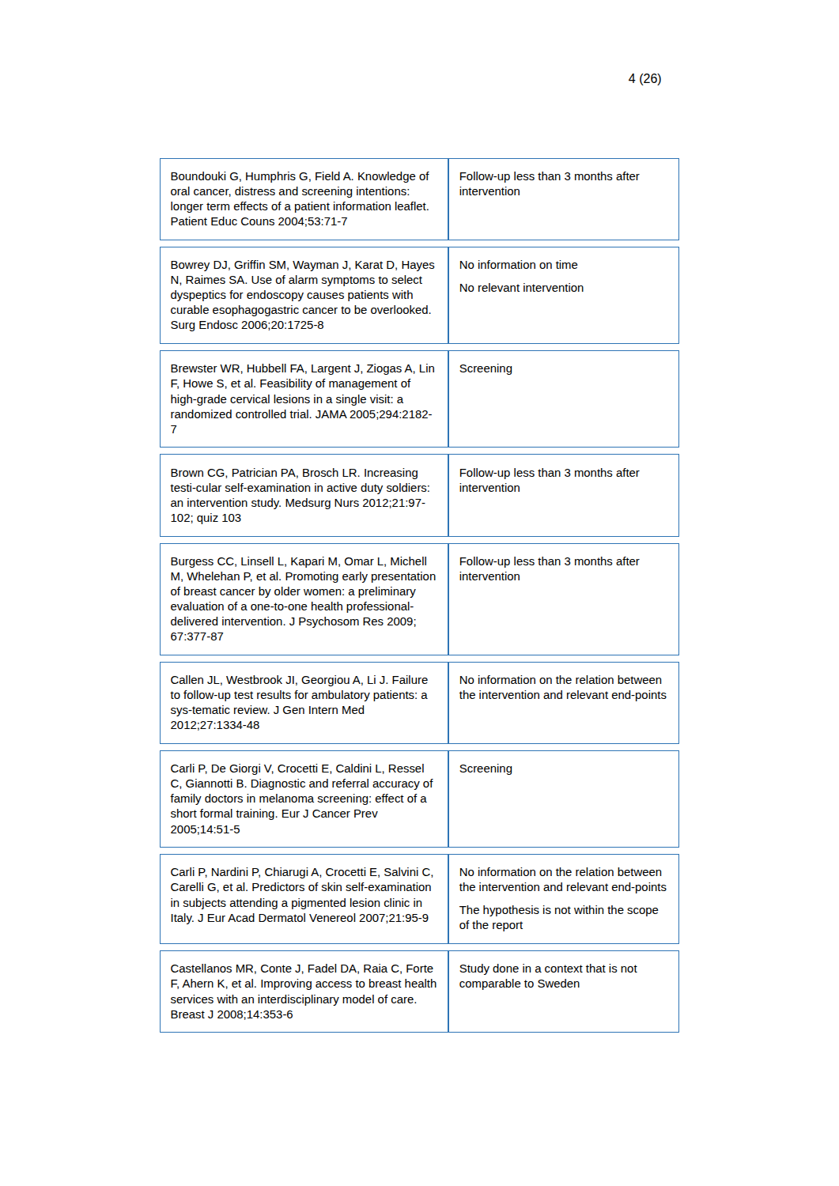4 (26)
| Boundouki G, Humphris G, Field A. Knowledge of oral cancer, distress and screening intentions: longer term effects of a patient information leaflet. Patient Educ Couns 2004;53:71-7 | Follow-up less than 3 months after intervention |
| Bowrey DJ, Griffin SM, Wayman J, Karat D, Hayes N, Raimes SA. Use of alarm symptoms to select dyspeptics for endoscopy causes patients with curable esophagogastric cancer to be overlooked. Surg Endosc 2006;20:1725-8 | No information on time No relevant intervention |
| Brewster WR, Hubbell FA, Largent J, Ziogas A, Lin F, Howe S, et al. Feasibility of management of high-grade cervical lesions in a single visit: a randomized controlled trial. JAMA 2005;294:2182-7 | Screening |
| Brown CG, Patrician PA, Brosch LR. Increasing testi-cular self-examination in active duty soldiers: an intervention study. Medsurg Nurs 2012;21:97-102; quiz 103 | Follow-up less than 3 months after intervention |
| Burgess CC, Linsell L, Kapari M, Omar L, Michell M, Whelehan P, et al. Promoting early presentation of breast cancer by older women: a preliminary evaluation of a one-to-one health professional-delivered intervention. J Psychosom Res 2009; 67:377-87 | Follow-up less than 3 months after intervention |
| Callen JL, Westbrook JI, Georgiou A, Li J. Failure to follow-up test results for ambulatory patients: a sys-tematic review. J Gen Intern Med 2012;27:1334-48 | No information on the relation between the intervention and relevant end-points |
| Carli P, De Giorgi V, Crocetti E, Caldini L, Ressel C, Giannotti B. Diagnostic and referral accuracy of family doctors in melanoma screening: effect of a short formal training. Eur J Cancer Prev 2005;14:51-5 | Screening |
| Carli P, Nardini P, Chiarugi A, Crocetti E, Salvini C, Carelli G, et al. Predictors of skin self-examination in subjects attending a pigmented lesion clinic in Italy. J Eur Acad Dermatol Venereol 2007;21:95-9 | No information on the relation between the intervention and relevant end-points The hypothesis is not within the scope of the report |
| Castellanos MR, Conte J, Fadel DA, Raia C, Forte F, Ahern K, et al. Improving access to breast health services with an interdisciplinary model of care. Breast J 2008;14:353-6 | Study done in a context that is not comparable to Sweden |